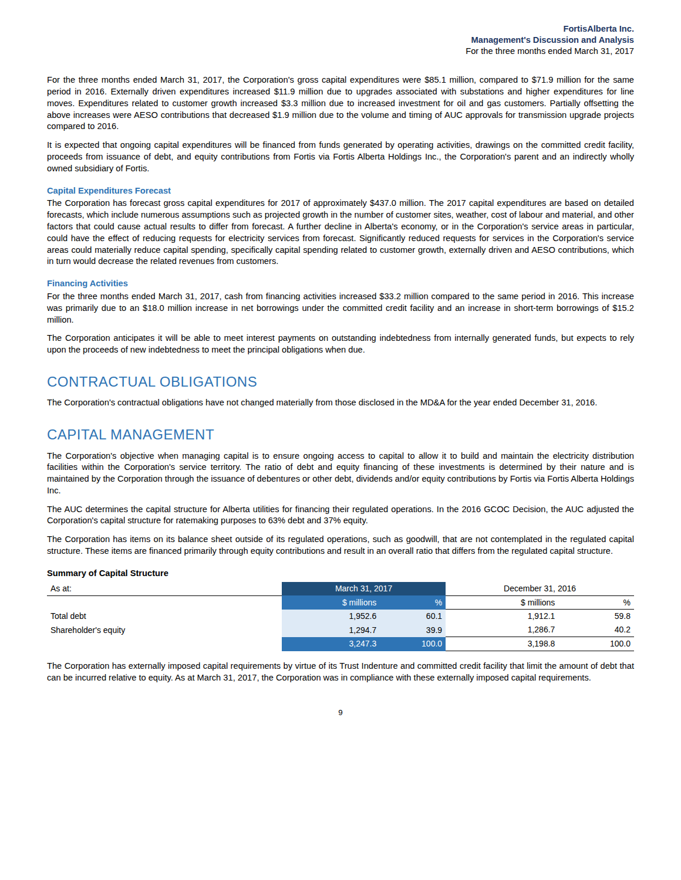FortisAlberta Inc.
Management's Discussion and Analysis
For the three months ended March 31, 2017
For the three months ended March 31, 2017, the Corporation's gross capital expenditures were $85.1 million, compared to $71.9 million for the same period in 2016. Externally driven expenditures increased $11.9 million due to upgrades associated with substations and higher expenditures for line moves. Expenditures related to customer growth increased $3.3 million due to increased investment for oil and gas customers. Partially offsetting the above increases were AESO contributions that decreased $1.9 million due to the volume and timing of AUC approvals for transmission upgrade projects compared to 2016.
It is expected that ongoing capital expenditures will be financed from funds generated by operating activities, drawings on the committed credit facility, proceeds from issuance of debt, and equity contributions from Fortis via Fortis Alberta Holdings Inc., the Corporation's parent and an indirectly wholly owned subsidiary of Fortis.
Capital Expenditures Forecast
The Corporation has forecast gross capital expenditures for 2017 of approximately $437.0 million. The 2017 capital expenditures are based on detailed forecasts, which include numerous assumptions such as projected growth in the number of customer sites, weather, cost of labour and material, and other factors that could cause actual results to differ from forecast. A further decline in Alberta's economy, or in the Corporation's service areas in particular, could have the effect of reducing requests for electricity services from forecast. Significantly reduced requests for services in the Corporation's service areas could materially reduce capital spending, specifically capital spending related to customer growth, externally driven and AESO contributions, which in turn would decrease the related revenues from customers.
Financing Activities
For the three months ended March 31, 2017, cash from financing activities increased $33.2 million compared to the same period in 2016. This increase was primarily due to an $18.0 million increase in net borrowings under the committed credit facility and an increase in short-term borrowings of $15.2 million.
The Corporation anticipates it will be able to meet interest payments on outstanding indebtedness from internally generated funds, but expects to rely upon the proceeds of new indebtedness to meet the principal obligations when due.
CONTRACTUAL OBLIGATIONS
The Corporation's contractual obligations have not changed materially from those disclosed in the MD&A for the year ended December 31, 2016.
CAPITAL MANAGEMENT
The Corporation's objective when managing capital is to ensure ongoing access to capital to allow it to build and maintain the electricity distribution facilities within the Corporation's service territory. The ratio of debt and equity financing of these investments is determined by their nature and is maintained by the Corporation through the issuance of debentures or other debt, dividends and/or equity contributions by Fortis via Fortis Alberta Holdings Inc.
The AUC determines the capital structure for Alberta utilities for financing their regulated operations. In the 2016 GCOC Decision, the AUC adjusted the Corporation's capital structure for ratemaking purposes to 63% debt and 37% equity.
The Corporation has items on its balance sheet outside of its regulated operations, such as goodwill, that are not contemplated in the regulated capital structure. These items are financed primarily through equity contributions and result in an overall ratio that differs from the regulated capital structure.
Summary of Capital Structure
| As at: | March 31, 2017 | December 31, 2016 |
| | $ millions | % | $ millions | % |
| Total debt | 1,952.6 | 60.1 | 1,912.1 | 59.8 |
| Shareholder's equity | 1,294.7 | 39.9 | 1,286.7 | 40.2 |
| | 3,247.3 | 100.0 | 3,198.8 | 100.0 |
The Corporation has externally imposed capital requirements by virtue of its Trust Indenture and committed credit facility that limit the amount of debt that can be incurred relative to equity. As at March 31, 2017, the Corporation was in compliance with these externally imposed capital requirements.
9